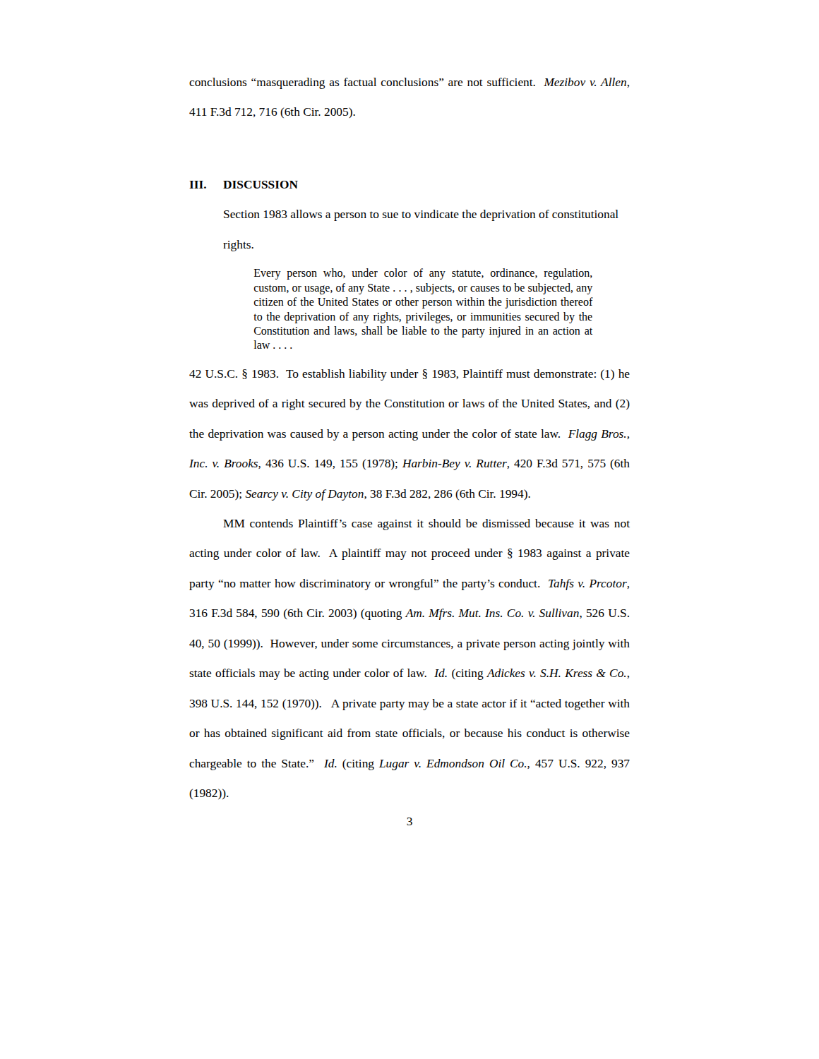conclusions “masquerading as factual conclusions” are not sufficient. Mezibov v. Allen, 411 F.3d 712, 716 (6th Cir. 2005).
III. DISCUSSION
Section 1983 allows a person to sue to vindicate the deprivation of constitutional rights.
Every person who, under color of any statute, ordinance, regulation, custom, or usage, of any State . . . , subjects, or causes to be subjected, any citizen of the United States or other person within the jurisdiction thereof to the deprivation of any rights, privileges, or immunities secured by the Constitution and laws, shall be liable to the party injured in an action at law . . . .
42 U.S.C. § 1983. To establish liability under § 1983, Plaintiff must demonstrate: (1) he was deprived of a right secured by the Constitution or laws of the United States, and (2) the deprivation was caused by a person acting under the color of state law. Flagg Bros., Inc. v. Brooks, 436 U.S. 149, 155 (1978); Harbin-Bey v. Rutter, 420 F.3d 571, 575 (6th Cir. 2005); Searcy v. City of Dayton, 38 F.3d 282, 286 (6th Cir. 1994).
MM contends Plaintiff’s case against it should be dismissed because it was not acting under color of law. A plaintiff may not proceed under § 1983 against a private party “no matter how discriminatory or wrongful” the party’s conduct. Tahfs v. Prcotor, 316 F.3d 584, 590 (6th Cir. 2003) (quoting Am. Mfrs. Mut. Ins. Co. v. Sullivan, 526 U.S. 40, 50 (1999)). However, under some circumstances, a private person acting jointly with state officials may be acting under color of law. Id. (citing Adickes v. S.H. Kress & Co., 398 U.S. 144, 152 (1970)). A private party may be a state actor if it “acted together with or has obtained significant aid from state officials, or because his conduct is otherwise chargeable to the State.” Id. (citing Lugar v. Edmondson Oil Co., 457 U.S. 922, 937 (1982)).
3